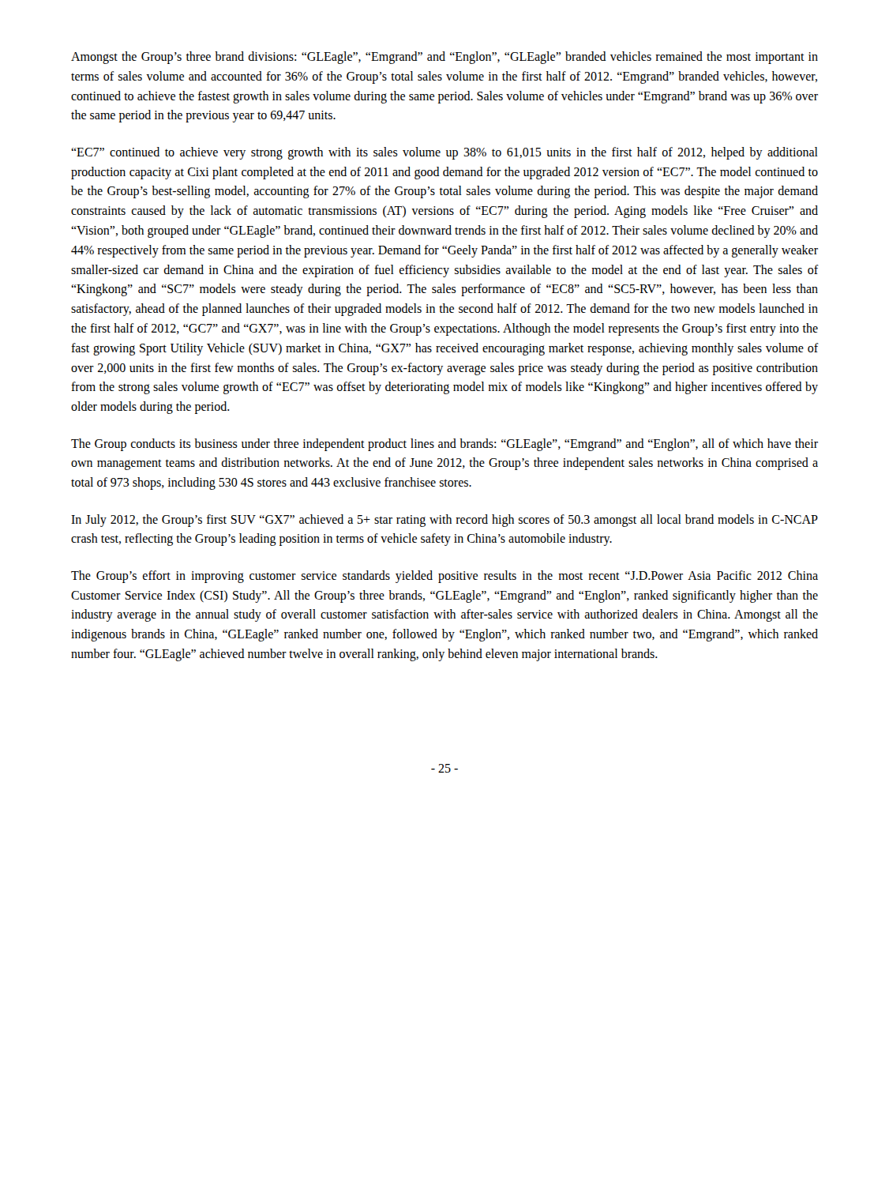Amongst the Group’s three brand divisions: “GLEagle”, “Emgrand” and “Englon”, “GLEagle” branded vehicles remained the most important in terms of sales volume and accounted for 36% of the Group’s total sales volume in the first half of 2012. “Emgrand” branded vehicles, however, continued to achieve the fastest growth in sales volume during the same period. Sales volume of vehicles under “Emgrand” brand was up 36% over the same period in the previous year to 69,447 units.
“EC7” continued to achieve very strong growth with its sales volume up 38% to 61,015 units in the first half of 2012, helped by additional production capacity at Cixi plant completed at the end of 2011 and good demand for the upgraded 2012 version of “EC7”. The model continued to be the Group’s best-selling model, accounting for 27% of the Group’s total sales volume during the period. This was despite the major demand constraints caused by the lack of automatic transmissions (AT) versions of “EC7” during the period. Aging models like “Free Cruiser” and “Vision”, both grouped under “GLEagle” brand, continued their downward trends in the first half of 2012. Their sales volume declined by 20% and 44% respectively from the same period in the previous year. Demand for “Geely Panda” in the first half of 2012 was affected by a generally weaker smaller-sized car demand in China and the expiration of fuel efficiency subsidies available to the model at the end of last year. The sales of “Kingkong” and “SC7” models were steady during the period. The sales performance of “EC8” and “SC5-RV”, however, has been less than satisfactory, ahead of the planned launches of their upgraded models in the second half of 2012. The demand for the two new models launched in the first half of 2012, “GC7” and “GX7”, was in line with the Group’s expectations. Although the model represents the Group’s first entry into the fast growing Sport Utility Vehicle (SUV) market in China, “GX7” has received encouraging market response, achieving monthly sales volume of over 2,000 units in the first few months of sales. The Group’s ex-factory average sales price was steady during the period as positive contribution from the strong sales volume growth of “EC7” was offset by deteriorating model mix of models like “Kingkong” and higher incentives offered by older models during the period.
The Group conducts its business under three independent product lines and brands: “GLEagle”, “Emgrand” and “Englon”, all of which have their own management teams and distribution networks. At the end of June 2012, the Group’s three independent sales networks in China comprised a total of 973 shops, including 530 4S stores and 443 exclusive franchisee stores.
In July 2012, the Group’s first SUV “GX7” achieved a 5+ star rating with record high scores of 50.3 amongst all local brand models in C-NCAP crash test, reflecting the Group’s leading position in terms of vehicle safety in China’s automobile industry.
The Group’s effort in improving customer service standards yielded positive results in the most recent “J.D.Power Asia Pacific 2012 China Customer Service Index (CSI) Study”. All the Group’s three brands, “GLEagle”, “Emgrand” and “Englon”, ranked significantly higher than the industry average in the annual study of overall customer satisfaction with after-sales service with authorized dealers in China. Amongst all the indigenous brands in China, “GLEagle” ranked number one, followed by “Englon”, which ranked number two, and “Emgrand”, which ranked number four. “GLEagle” achieved number twelve in overall ranking, only behind eleven major international brands.
- 25 -